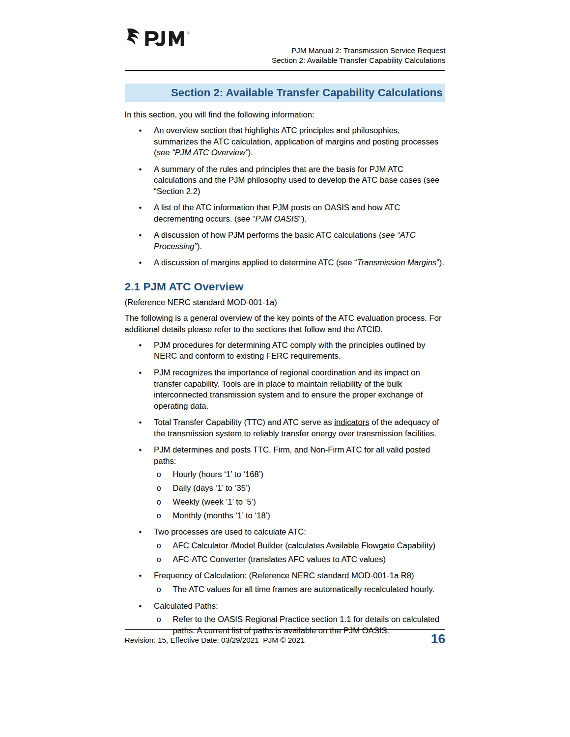®
PJM Manual 2: Transmission Service Request
Section 2: Available Transfer Capability Calculations
Section 2: Available Transfer Capability Calculations
In this section, you will find the following information:
An overview section that highlights ATC principles and philosophies, summarizes the ATC calculation, application of margins and posting processes (see “PJM ATC Overview”).
A summary of the rules and principles that are the basis for PJM ATC calculations and the PJM philosophy used to develop the ATC base cases (see “Section 2.2)
A list of the ATC information that PJM posts on OASIS and how ATC decrementing occurs. (see “PJM OASIS”).
A discussion of how PJM performs the basic ATC calculations (see “ATC Processing”).
A discussion of margins applied to determine ATC (see “Transmission Margins”).
2.1 PJM ATC Overview
(Reference NERC standard MOD-001-1a)
The following is a general overview of the key points of the ATC evaluation process. For additional details please refer to the sections that follow and the ATCID.
PJM procedures for determining ATC comply with the principles outlined by NERC and conform to existing FERC requirements.
PJM recognizes the importance of regional coordination and its impact on transfer capability. Tools are in place to maintain reliability of the bulk interconnected transmission system and to ensure the proper exchange of operating data.
Total Transfer Capability (TTC) and ATC serve as indicators of the adequacy of the transmission system to reliably transfer energy over transmission facilities.
PJM determines and posts TTC, Firm, and Non-Firm ATC for all valid posted paths:
Hourly (hours ‘1’ to ‘168’)
Daily (days ‘1’ to ‘35’)
Weekly (week ‘1’ to ‘5’)
Monthly (months ‘1’ to ‘18’)
Two processes are used to calculate ATC:
AFC Calculator /Model Builder (calculates Available Flowgate Capability)
AFC-ATC Converter (translates AFC values to ATC values)
Frequency of Calculation: (Reference NERC standard MOD-001-1a R8)
The ATC values for all time frames are automatically recalculated hourly.
Calculated Paths:
Refer to the OASIS Regional Practice section 1.1 for details on calculated paths. A current list of paths is available on the PJM OASIS.
Revision: 15, Effective Date: 03/29/2021 PJM © 2021
16